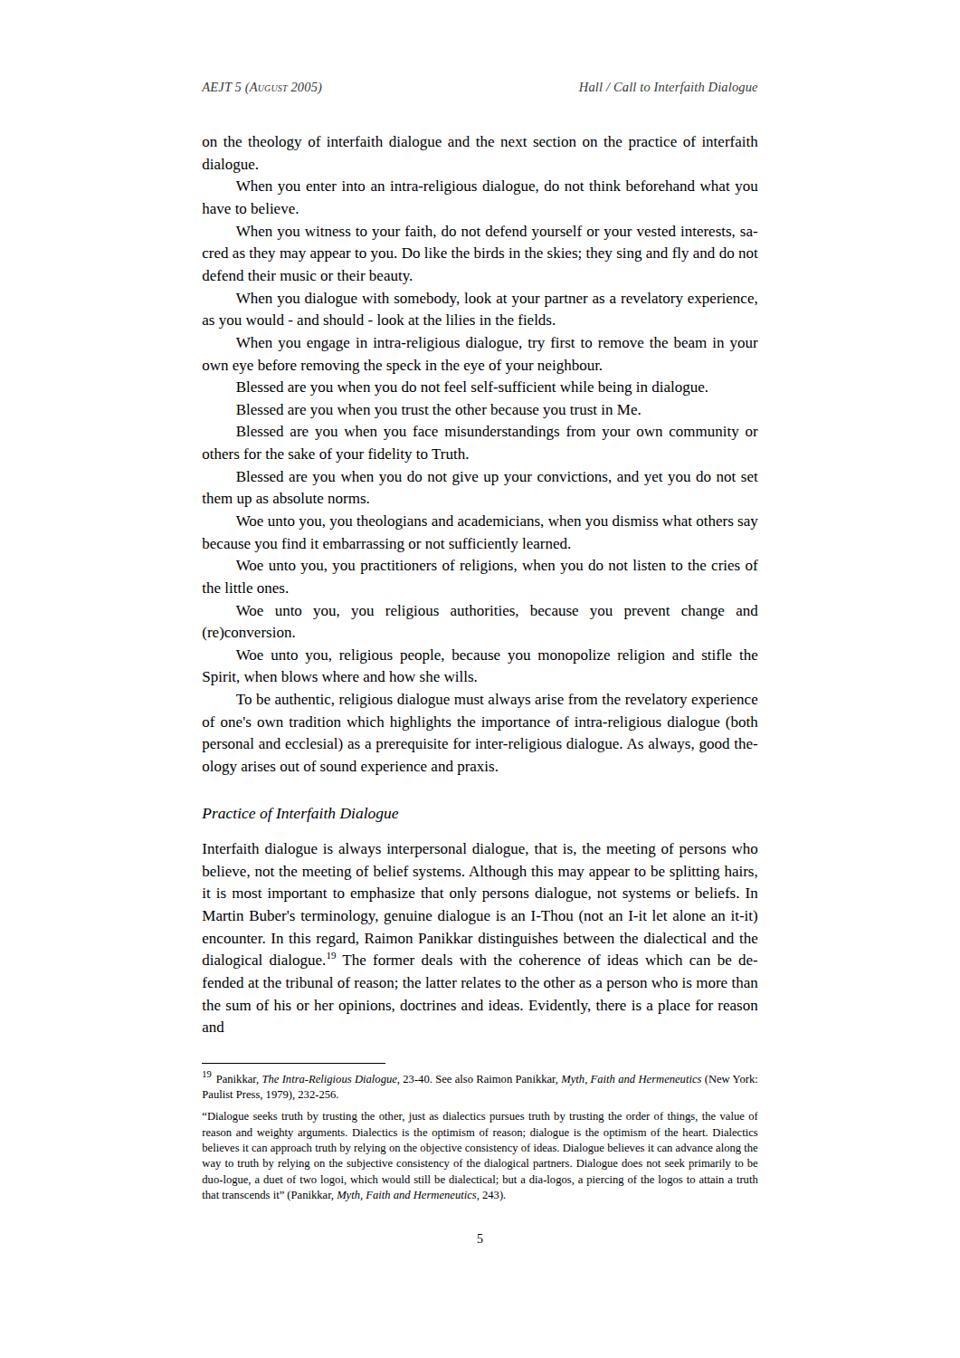AEJT 5 (August 2005) Hall / Call to Interfaith Dialogue
on the theology of interfaith dialogue and the next section on the practice of interfaith dialogue.
When you enter into an intra-religious dialogue, do not think beforehand what you have to believe.
When you witness to your faith, do not defend yourself or your vested interests, sacred as they may appear to you. Do like the birds in the skies; they sing and fly and do not defend their music or their beauty.
When you dialogue with somebody, look at your partner as a revelatory experience, as you would - and should - look at the lilies in the fields.
When you engage in intra-religious dialogue, try first to remove the beam in your own eye before removing the speck in the eye of your neighbour.
Blessed are you when you do not feel self-sufficient while being in dialogue.
Blessed are you when you trust the other because you trust in Me.
Blessed are you when you face misunderstandings from your own community or others for the sake of your fidelity to Truth.
Blessed are you when you do not give up your convictions, and yet you do not set them up as absolute norms.
Woe unto you, you theologians and academicians, when you dismiss what others say because you find it embarrassing or not sufficiently learned.
Woe unto you, you practitioners of religions, when you do not listen to the cries of the little ones.
Woe unto you, you religious authorities, because you prevent change and (re)conversion.
Woe unto you, religious people, because you monopolize religion and stifle the Spirit, when blows where and how she wills.
To be authentic, religious dialogue must always arise from the revelatory experience of one's own tradition which highlights the importance of intra-religious dialogue (both personal and ecclesial) as a prerequisite for inter-religious dialogue. As always, good theology arises out of sound experience and praxis.
Practice of Interfaith Dialogue
Interfaith dialogue is always interpersonal dialogue, that is, the meeting of persons who believe, not the meeting of belief systems. Although this may appear to be splitting hairs, it is most important to emphasize that only persons dialogue, not systems or beliefs. In Martin Buber's terminology, genuine dialogue is an I-Thou (not an I-it let alone an it-it) encounter. In this regard, Raimon Panikkar distinguishes between the dialectical and the dialogical dialogue.19 The former deals with the coherence of ideas which can be defended at the tribunal of reason; the latter relates to the other as a person who is more than the sum of his or her opinions, doctrines and ideas. Evidently, there is a place for reason and
19 Panikkar, The Intra-Religious Dialogue, 23-40. See also Raimon Panikkar, Myth, Faith and Hermeneutics (New York: Paulist Press, 1979), 232-256.
“Dialogue seeks truth by trusting the other, just as dialectics pursues truth by trusting the order of things, the value of reason and weighty arguments. Dialectics is the optimism of reason; dialogue is the optimism of the heart. Dialectics believes it can approach truth by relying on the objective consistency of ideas. Dialogue believes it can advance along the way to truth by relying on the subjective consistency of the dialogical partners. Dialogue does not seek primarily to be duo-logue, a duet of two logoi, which would still be dialectical; but a dia-logos, a piercing of the logos to attain a truth that transcends it” (Panikkar, Myth, Faith and Hermeneutics, 243).
5